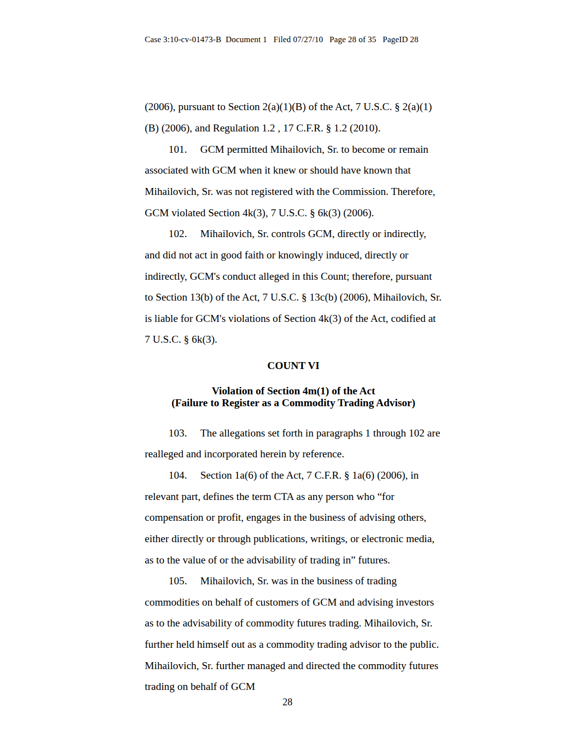Case 3:10-cv-01473-B Document 1 Filed 07/27/10 Page 28 of 35 PageID 28
(2006), pursuant to Section 2(a)(1)(B) of the Act, 7 U.S.C. § 2(a)(1)(B) (2006), and Regulation 1.2 , 17 C.F.R. § 1.2 (2010).
101. GCM permitted Mihailovich, Sr. to become or remain associated with GCM when it knew or should have known that Mihailovich, Sr. was not registered with the Commission. Therefore, GCM violated Section 4k(3), 7 U.S.C. § 6k(3) (2006).
102. Mihailovich, Sr. controls GCM, directly or indirectly, and did not act in good faith or knowingly induced, directly or indirectly, GCM's conduct alleged in this Count; therefore, pursuant to Section 13(b) of the Act, 7 U.S.C. § 13c(b) (2006), Mihailovich, Sr. is liable for GCM's violations of Section 4k(3) of the Act, codified at 7 U.S.C. § 6k(3).
COUNT VI
Violation of Section 4m(1) of the Act
(Failure to Register as a Commodity Trading Advisor)
103. The allegations set forth in paragraphs 1 through 102 are realleged and incorporated herein by reference.
104. Section 1a(6) of the Act, 7 C.F.R. § 1a(6) (2006), in relevant part, defines the term CTA as any person who “for compensation or profit, engages in the business of advising others, either directly or through publications, writings, or electronic media, as to the value of or the advisability of trading in” futures.
105. Mihailovich, Sr. was in the business of trading commodities on behalf of customers of GCM and advising investors as to the advisability of commodity futures trading. Mihailovich, Sr. further held himself out as a commodity trading advisor to the public. Mihailovich, Sr. further managed and directed the commodity futures trading on behalf of GCM
28